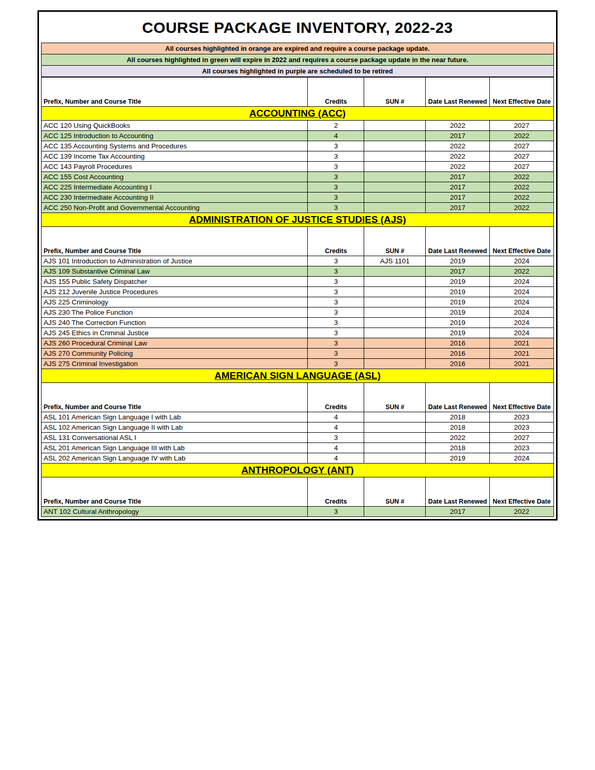COURSE PACKAGE INVENTORY, 2022-23
All courses highlighted in orange are expired and require a course package update.
All courses highlighted in green will expire in 2022 and requires a course package update in the near future.
All courses highlighted in purple are scheduled to be retired
| ACCOUNTING (ACC) |
| Prefix, Number and Course Title | Credits | SUN # | Date Last Renewed | Next Effective Date |
| ACC 120 Using QuickBooks | 2 | | 2022 | 2027 |
| ACC 125 Introduction to Accounting | 4 | | 2017 | 2022 |
| ACC 135 Accounting Systems and Procedures | 3 | | 2022 | 2027 |
| ACC 139 Income Tax Accounting | 3 | | 2022 | 2027 |
| ACC 143 Payroll Procedures | 3 | | 2022 | 2027 |
| ACC 155 Cost Accounting | 3 | | 2017 | 2022 |
| ACC 225 Intermediate Accounting I | 3 | | 2017 | 2022 |
| ACC 230 Intermediate Accounting II | 3 | | 2017 | 2022 |
| ACC 250 Non-Profit and Governmental Accounting | 3 | | 2017 | 2022 |
| ADMINISTRATION OF JUSTICE STUDIES (AJS) |
| Prefix, Number and Course Title | Credits | SUN # | Date Last Renewed | Next Effective Date |
| AJS 101 Introduction to Administration of Justice | 3 | AJS 1101 | 2019 | 2024 |
| AJS 109 Substantive Criminal Law | 3 | | 2017 | 2022 |
| AJS 155 Public Safety Dispatcher | 3 | | 2019 | 2024 |
| AJS 212 Juvenile Justice Procedures | 3 | | 2019 | 2024 |
| AJS 225 Criminology | 3 | | 2019 | 2024 |
| AJS 230 The Police Function | 3 | | 2019 | 2024 |
| AJS 240 The Correction Function | 3 | | 2019 | 2024 |
| AJS 245 Ethics in Criminal Justice | 3 | | 2019 | 2024 |
| AJS 260 Procedural Criminal Law | 3 | | 2016 | 2021 |
| AJS 270 Community Policing | 3 | | 2016 | 2021 |
| AJS 275 Criminal Investigation | 3 | | 2016 | 2021 |
| AMERICAN SIGN LANGUAGE (ASL) |
| Prefix, Number and Course Title | Credits | SUN # | Date Last Renewed | Next Effective Date |
| ASL 101 American Sign Language I with Lab | 4 | | 2018 | 2023 |
| ASL 102 American Sign Language II with Lab | 4 | | 2018 | 2023 |
| ASL 131 Conversational ASL I | 3 | | 2022 | 2027 |
| ASL 201 American Sign Language III with Lab | 4 | | 2018 | 2023 |
| ASL 202 American Sign Language IV with Lab | 4 | | 2019 | 2024 |
| ANTHROPOLOGY (ANT) |
| Prefix, Number and Course Title | Credits | SUN # | Date Last Renewed | Next Effective Date |
| ANT 102 Cultural Anthropology | 3 | | 2017 | 2022 |